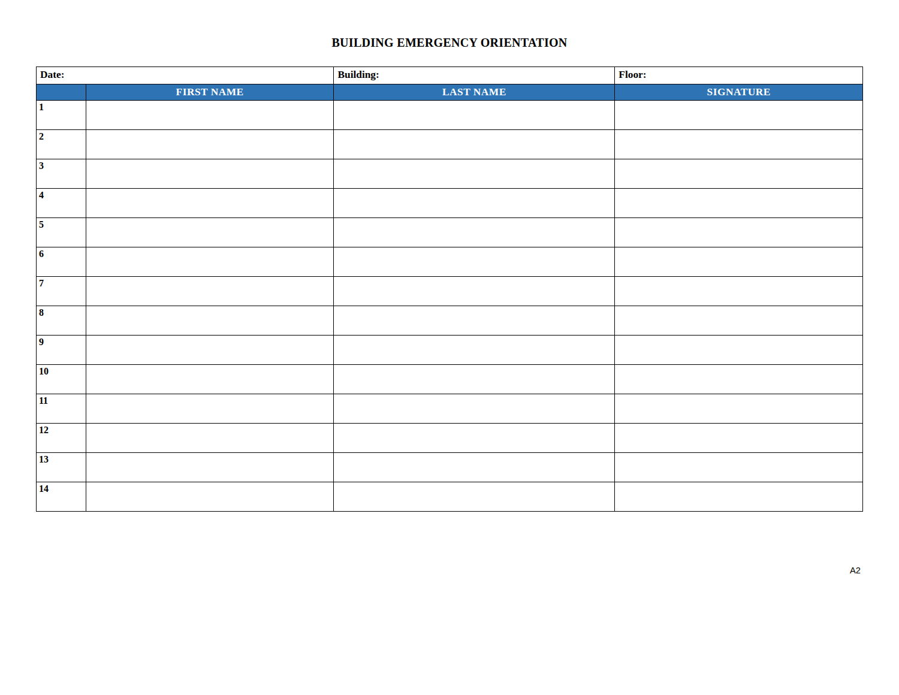BUILDING EMERGENCY ORIENTATION
| Date: | Building: | Floor: |
| | FIRST NAME | LAST NAME | SIGNATURE |
| 1 | | | |
| 2 | | | |
| 3 | | | |
| 4 | | | |
| 5 | | | |
| 6 | | | |
| 7 | | | |
| 8 | | | |
| 9 | | | |
| 10 | | | |
| 11 | | | |
| 12 | | | |
| 13 | | | |
| 14 | | | |
A2